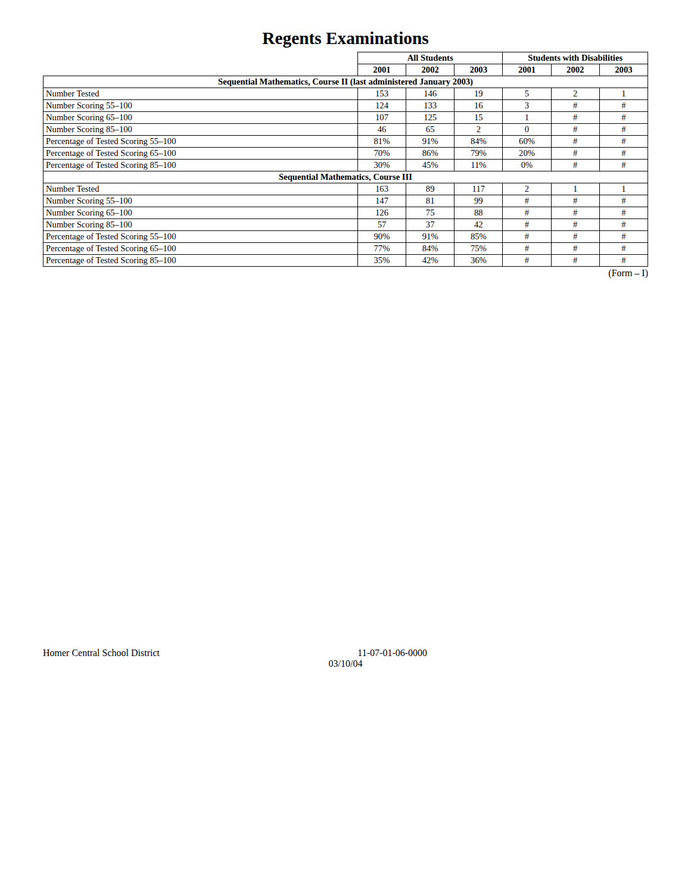Regents Examinations
| | All Students | Students with Disabilities |
| 2001 | 2002 | 2003 | 2001 | 2002 | 2003 |
| Sequential Mathematics, Course II (last administered January 2003) |
| Number Tested | 153 | 146 | 19 | 5 | 2 | 1 |
| Number Scoring 55–100 | 124 | 133 | 16 | 3 | # | # |
| Number Scoring 65–100 | 107 | 125 | 15 | 1 | # | # |
| Number Scoring 85–100 | 46 | 65 | 2 | 0 | # | # |
| Percentage of Tested Scoring 55–100 | 81% | 91% | 84% | 60% | # | # |
| Percentage of Tested Scoring 65–100 | 70% | 86% | 79% | 20% | # | # |
| Percentage of Tested Scoring 85–100 | 30% | 45% | 11% | 0% | # | # |
| Sequential Mathematics, Course III |
| Number Tested | 163 | 89 | 117 | 2 | 1 | 1 |
| Number Scoring 55–100 | 147 | 81 | 99 | # | # | # |
| Number Scoring 65–100 | 126 | 75 | 88 | # | # | # |
| Number Scoring 85–100 | 57 | 37 | 42 | # | # | # |
| Percentage of Tested Scoring 55–100 | 90% | 91% | 85% | # | # | # |
| Percentage of Tested Scoring 65–100 | 77% | 84% | 75% | # | # | # |
| Percentage of Tested Scoring 85–100 | 35% | 42% | 36% | # | # | # |
(Form – I)
Homer Central School District 11-07-01-06-0000
03/10/04